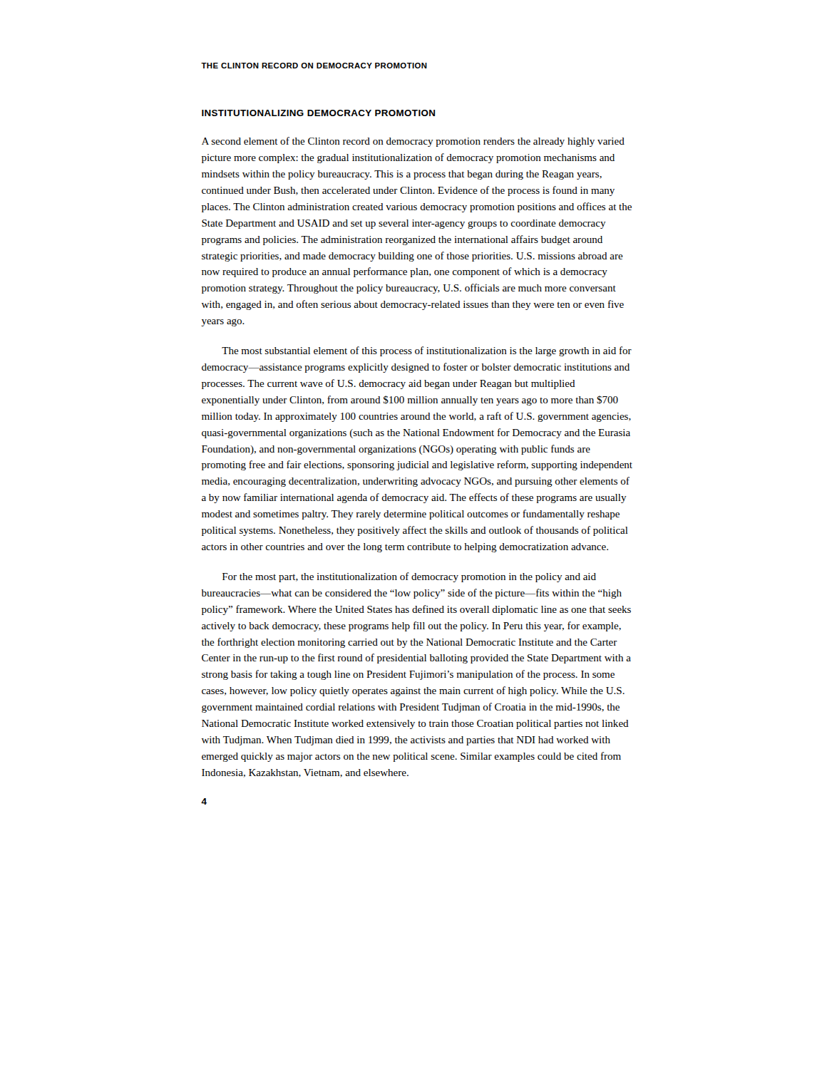THE CLINTON RECORD ON DEMOCRACY PROMOTION
INSTITUTIONALIZING DEMOCRACY PROMOTION
A second element of the Clinton record on democracy promotion renders the already highly varied picture more complex: the gradual institutionalization of democracy promotion mechanisms and mindsets within the policy bureaucracy. This is a process that began during the Reagan years, continued under Bush, then accelerated under Clinton. Evidence of the process is found in many places. The Clinton administration created various democracy promotion positions and offices at the State Department and USAID and set up several inter-agency groups to coordinate democracy programs and policies. The administration reorganized the international affairs budget around strategic priorities, and made democracy building one of those priorities. U.S. missions abroad are now required to produce an annual performance plan, one component of which is a democracy promotion strategy. Throughout the policy bureaucracy, U.S. officials are much more conversant with, engaged in, and often serious about democracy-related issues than they were ten or even five years ago.
The most substantial element of this process of institutionalization is the large growth in aid for democracy—assistance programs explicitly designed to foster or bolster democratic institutions and processes. The current wave of U.S. democracy aid began under Reagan but multiplied exponentially under Clinton, from around $100 million annually ten years ago to more than $700 million today. In approximately 100 countries around the world, a raft of U.S. government agencies, quasi-governmental organizations (such as the National Endowment for Democracy and the Eurasia Foundation), and non-governmental organizations (NGOs) operating with public funds are promoting free and fair elections, sponsoring judicial and legislative reform, supporting independent media, encouraging decentralization, underwriting advocacy NGOs, and pursuing other elements of a by now familiar international agenda of democracy aid. The effects of these programs are usually modest and sometimes paltry. They rarely determine political outcomes or fundamentally reshape political systems. Nonetheless, they positively affect the skills and outlook of thousands of political actors in other countries and over the long term contribute to helping democratization advance.
For the most part, the institutionalization of democracy promotion in the policy and aid bureaucracies—what can be considered the “low policy” side of the picture—fits within the “high policy” framework. Where the United States has defined its overall diplomatic line as one that seeks actively to back democracy, these programs help fill out the policy. In Peru this year, for example, the forthright election monitoring carried out by the National Democratic Institute and the Carter Center in the run-up to the first round of presidential balloting provided the State Department with a strong basis for taking a tough line on President Fujimori’s manipulation of the process. In some cases, however, low policy quietly operates against the main current of high policy. While the U.S. government maintained cordial relations with President Tudjman of Croatia in the mid-1990s, the National Democratic Institute worked extensively to train those Croatian political parties not linked with Tudjman. When Tudjman died in 1999, the activists and parties that NDI had worked with emerged quickly as major actors on the new political scene. Similar examples could be cited from Indonesia, Kazakhstan, Vietnam, and elsewhere.
4